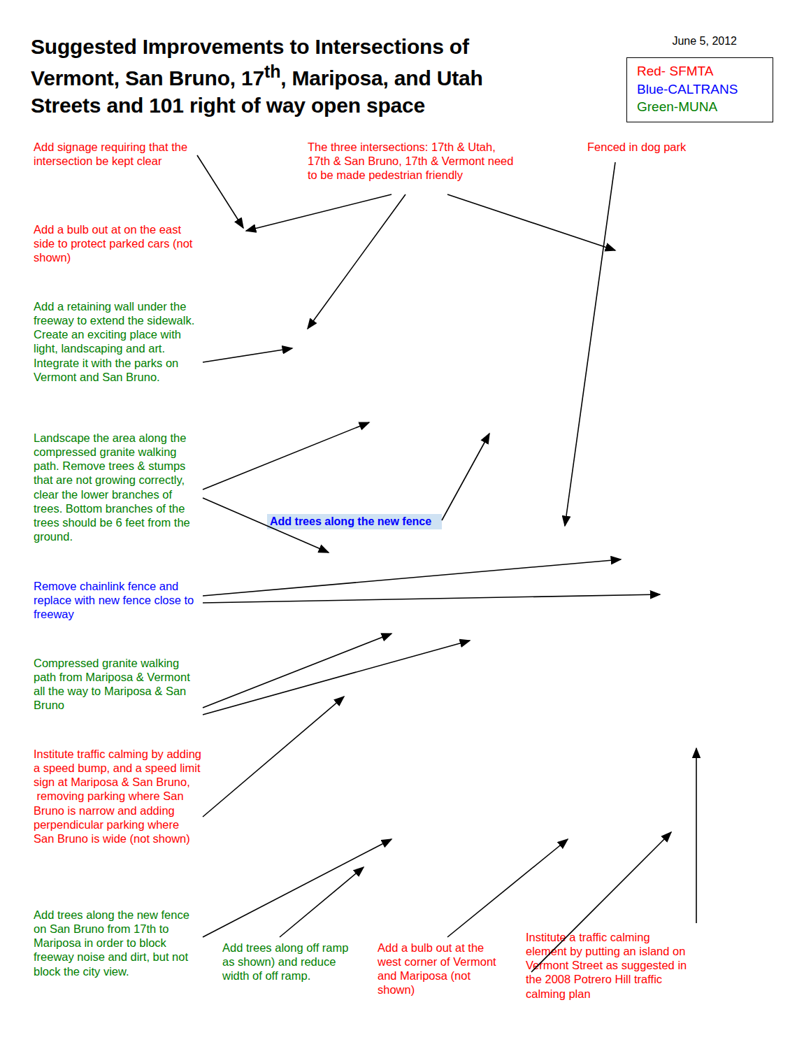Suggested Improvements to Intersections of Vermont, San Bruno, 17th, Mariposa, and Utah Streets and 101 right of way open space
June 5, 2012
Red- SFMTA
Blue-CALTRANS
Green-MUNA
Add trees along the new fence
The three intersections: 17th & Utah, 17th & San Bruno, 17th & Vermont need to be made pedestrian friendly
Fenced in dog park
Add signage requiring that the intersection be kept clear
Add a bulb out at on the east side to protect parked cars (not shown)
Add a retaining wall under the freeway to extend the sidewalk. Create an exciting place with light, landscaping and art. Integrate it with the parks on Vermont and San Bruno.
Landscape the area along the compressed granite walking path. Remove trees & stumps that are not growing correctly, clear the lower branches of trees. Bottom branches of the trees should be 6 feet from the ground.
Remove chainlink fence and replace with new fence close to freeway
Compressed granite walking path from Mariposa & Vermont all the way to Mariposa & San Bruno
Institute traffic calming by adding a speed bump, and a speed limit sign at Mariposa & San Bruno,
removing parking where San Bruno is narrow and adding perpendicular parking where San Bruno is wide (not shown)
Add trees along the new fence on San Bruno from 17th to Mariposa in order to block freeway noise and dirt, but not block the city view.
Add trees along off ramp as shown) and reduce width of off ramp.
Add a bulb out at the west corner of Vermont and Mariposa (not shown)
Institute a traffic calming element by putting an island on Vermont Street as suggested in the 2008 Potrero Hill traffic calming plan